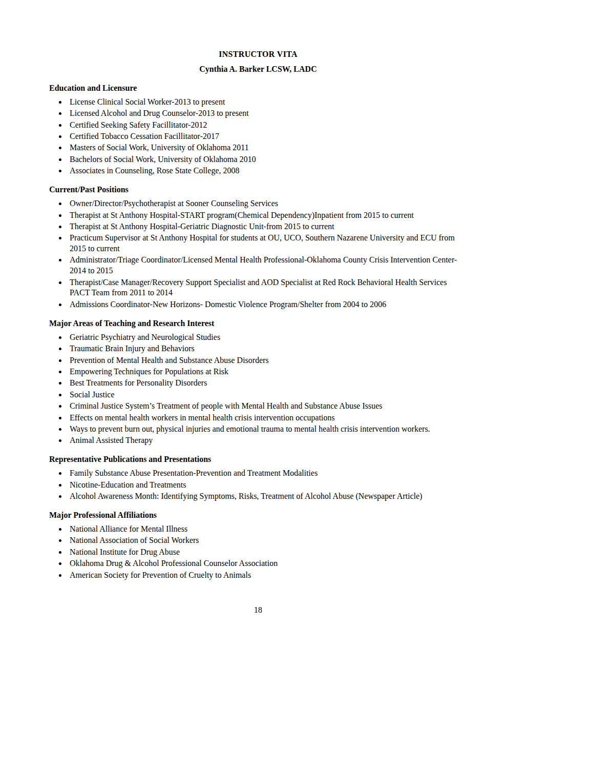INSTRUCTOR VITA
Cynthia A. Barker LCSW, LADC
Education and Licensure
License Clinical Social Worker-2013 to present
Licensed Alcohol and Drug Counselor-2013 to present
Certified Seeking Safety Facillitator-2012
Certified Tobacco Cessation Facillitator-2017
Masters of Social Work, University of Oklahoma 2011
Bachelors of Social Work, University of Oklahoma 2010
Associates in Counseling, Rose State College, 2008
Current/Past Positions
Owner/Director/Psychotherapist at Sooner Counseling Services
Therapist at St Anthony Hospital-START program(Chemical Dependency)Inpatient from 2015 to current
Therapist at St Anthony Hospital-Geriatric Diagnostic Unit-from 2015 to current
Practicum Supervisor at St Anthony Hospital for students at OU, UCO, Southern Nazarene University and ECU from 2015 to current
Administrator/Triage Coordinator/Licensed Mental Health Professional-Oklahoma County Crisis Intervention Center-2014 to 2015
Therapist/Case Manager/Recovery Support Specialist and AOD Specialist at Red Rock Behavioral Health Services PACT Team from 2011 to 2014
Admissions Coordinator-New Horizons- Domestic Violence Program/Shelter from 2004 to 2006
Major Areas of Teaching and Research Interest
Geriatric Psychiatry and Neurological Studies
Traumatic Brain Injury and Behaviors
Prevention of Mental Health and Substance Abuse Disorders
Empowering Techniques for Populations at Risk
Best Treatments for Personality Disorders
Social Justice
Criminal Justice System’s Treatment of people with Mental Health and Substance Abuse Issues
Effects on mental health workers in mental health crisis intervention occupations
Ways to prevent burn out, physical injuries and emotional trauma to mental health crisis intervention workers.
Animal Assisted Therapy
Representative Publications and Presentations
Family Substance Abuse Presentation-Prevention and Treatment Modalities
Nicotine-Education and Treatments
Alcohol Awareness Month: Identifying Symptoms, Risks, Treatment of Alcohol Abuse (Newspaper Article)
Major Professional Affiliations
National Alliance for Mental Illness
National Association of Social Workers
National Institute for Drug Abuse
Oklahoma Drug & Alcohol Professional Counselor Association
American Society for Prevention of Cruelty to Animals
18